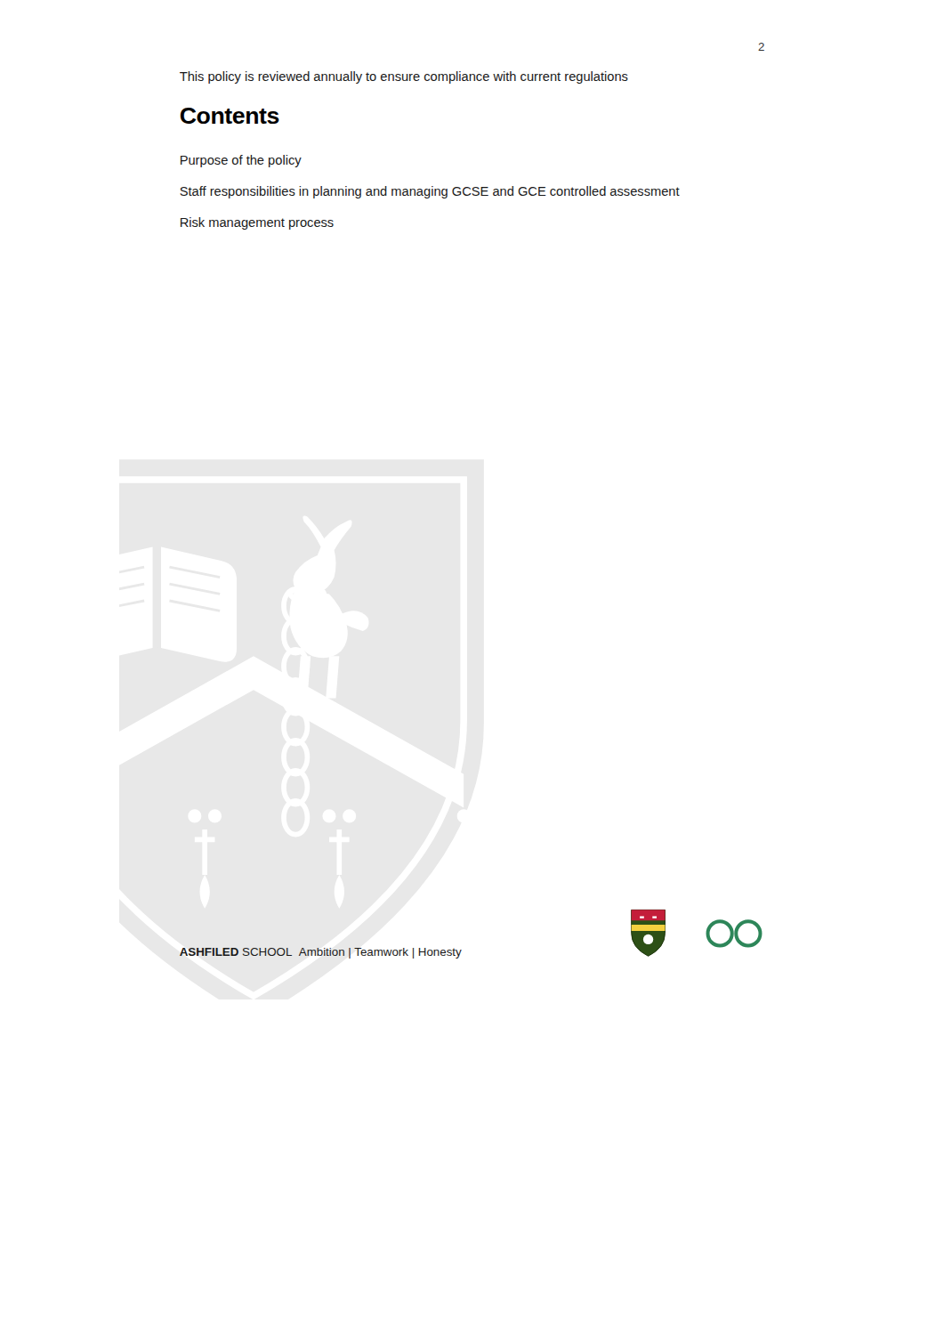2
This policy is reviewed annually to ensure compliance with current regulations
Contents
Purpose of the policy
Staff responsibilities in planning and managing GCSE and GCE controlled assessment
Risk management process
ASHFILED SCHOOL Ambition | Teamwork | Honesty